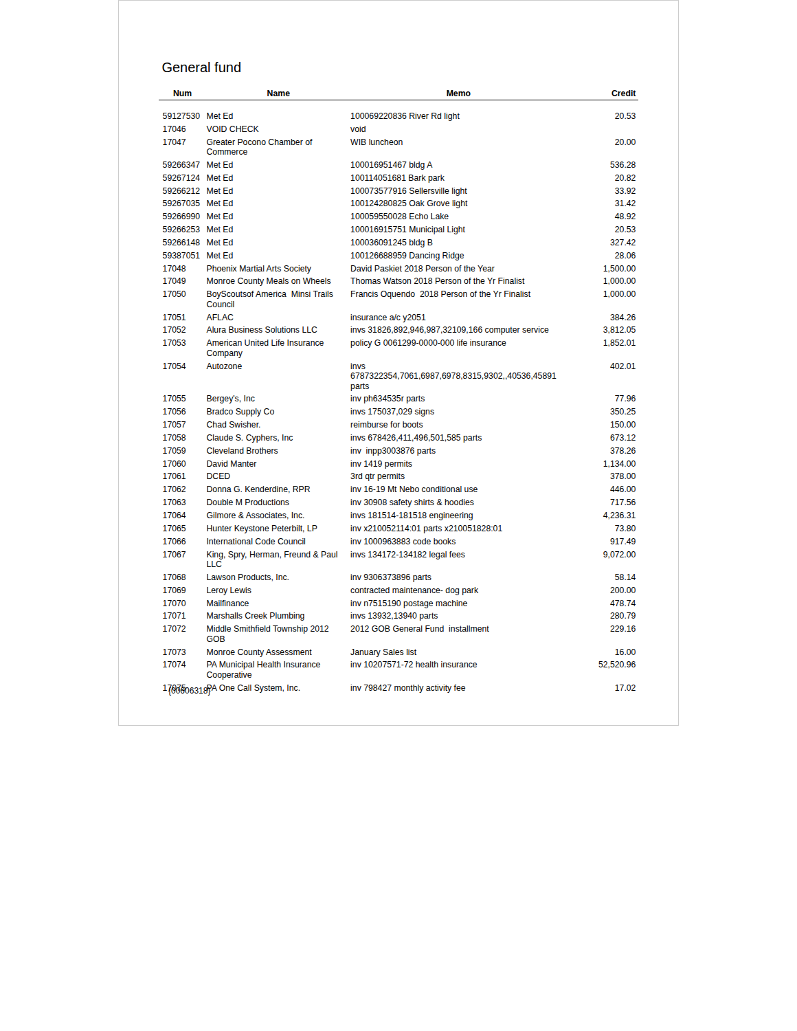General fund
| Num | Name | Memo | Credit |
| --- | --- | --- | --- |
| 59127530 | Met Ed | 100069220836 River Rd light | 20.53 |
| 17046 | VOID CHECK | void | |
| 17047 | Greater Pocono Chamber of Commerce | WIB luncheon | 20.00 |
| 59266347 | Met Ed | 100016951467 bldg A | 536.28 |
| 59267124 | Met Ed | 100114051681 Bark park | 20.82 |
| 59266212 | Met Ed | 100073577916 Sellersville light | 33.92 |
| 59267035 | Met Ed | 100124280825 Oak Grove light | 31.42 |
| 59266990 | Met Ed | 100059550028 Echo Lake | 48.92 |
| 59266253 | Met Ed | 100016915751 Municipal Light | 20.53 |
| 59266148 | Met Ed | 100036091245 bldg B | 327.42 |
| 59387051 | Met Ed | 100126688959 Dancing Ridge | 28.06 |
| 17048 | Phoenix Martial Arts Society | David Paskiet 2018 Person of the Year | 1,500.00 |
| 17049 | Monroe County Meals on Wheels | Thomas Watson 2018 Person of the Yr Finalist | 1,000.00 |
| 17050 | BoyScoutsof America Minsi Trails Council | Francis Oquendo 2018 Person of the Yr Finalist | 1,000.00 |
| 17051 | AFLAC | insurance a/c y2051 | 384.26 |
| 17052 | Alura Business Solutions LLC | invs 31826,892,946,987,32109,166 computer service | 3,812.05 |
| 17053 | American United Life Insurance Company | policy G 0061299-0000-000 life insurance | 1,852.01 |
| 17054 | Autozone | invs 6787322354,7061,6987,6978,8315,9302,,40536,45891 parts | 402.01 |
| 17055 | Bergey's, Inc | inv ph634535r parts | 77.96 |
| 17056 | Bradco Supply Co | invs 175037,029 signs | 350.25 |
| 17057 | Chad Swisher. | reimburse for boots | 150.00 |
| 17058 | Claude S. Cyphers, Inc | invs 678426,411,496,501,585 parts | 673.12 |
| 17059 | Cleveland Brothers | inv inpp3003876 parts | 378.26 |
| 17060 | David Manter | inv 1419 permits | 1,134.00 |
| 17061 | DCED | 3rd qtr permits | 378.00 |
| 17062 | Donna G. Kenderdine, RPR | inv 16-19 Mt Nebo conditional use | 446.00 |
| 17063 | Double M Productions | inv 30908 safety shirts & hoodies | 717.56 |
| 17064 | Gilmore & Associates, Inc. | invs 181514-181518 engineering | 4,236.31 |
| 17065 | Hunter Keystone Peterbilt, LP | inv x210052114:01 parts x210051828:01 | 73.80 |
| 17066 | International Code Council | inv 1000963883 code books | 917.49 |
| 17067 | King, Spry, Herman, Freund & Paul LLC | invs 134172-134182 legal fees | 9,072.00 |
| 17068 | Lawson Products, Inc. | inv 9306373896 parts | 58.14 |
| 17069 | Leroy Lewis | contracted maintenance- dog park | 200.00 |
| 17070 | Mailfinance | inv n7515190 postage machine | 478.74 |
| 17071 | Marshalls Creek Plumbing | invs 13932,13940 parts | 280.79 |
| 17072 | Middle Smithfield Township 2012 GOB | 2012 GOB General Fund installment | 229.16 |
| 17073 | Monroe County Assessment | January Sales list | 16.00 |
| 17074 | PA Municipal Health Insurance Cooperative | inv 10207571-72 health insurance | 52,520.96 |
| 17075 | PA One Call System, Inc. | inv 798427 monthly activity fee | 17.02 |
{00606318}